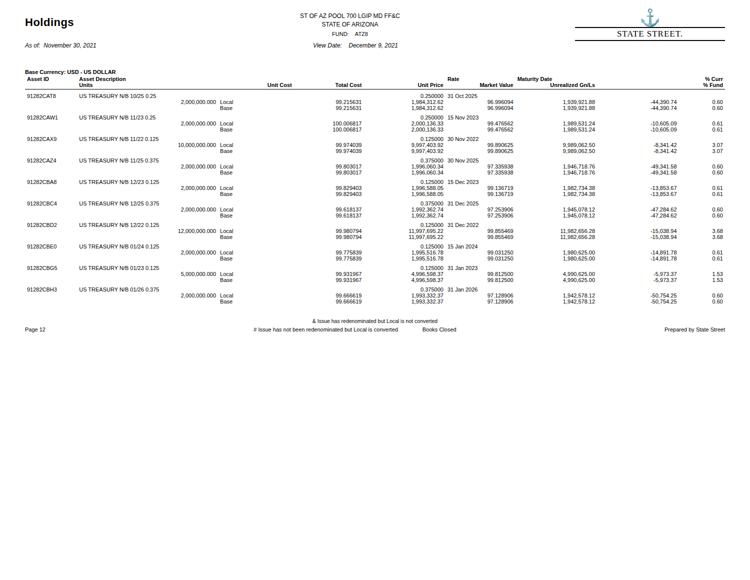Holdings
ST OF AZ POOL 700 LGIP MD FF&C
STATE OF ARIZONA
FUND: ATZ8
⚓
STATE STREET.
As of: November 30, 2021 View Date: December 9, 2021
Base Currency: USD - US DOLLAR
| Asset ID | Asset Description | | | | Rate | Maturity Date | | % Curr |
| --- | --- | --- | --- | --- | --- | --- | --- | --- |
| | Units | Unit Cost | Total Cost | Unit Price | Market Value | Unrealized Gn/Ls | | % Fund |
| 91282CAT8 | US TREASURY N/B 10/25 0.25 | 0.250000 | 31 Oct 2025 | | | |
| | 2,000,000.000 | Local | 99.215631 | 1,984,312.62 | 96.996094 | 1,939,921.88 | -44,390.74 | 0.60 |
| | | Base | 99.215631 | 1,984,312.62 | 96.996094 | 1,939,921.88 | -44,390.74 | 0.60 |
| 91282CAW1 | US TREASURY N/B 11/23 0.25 | 0.250000 | 15 Nov 2023 | | | |
| | 2,000,000.000 | Local | 100.006817 | 2,000,136.33 | 99.476562 | 1,989,531.24 | -10,605.09 | 0.61 |
| | | Base | 100.006817 | 2,000,136.33 | 99.476562 | 1,989,531.24 | -10,605.09 | 0.61 |
| 91282CAX9 | US TREASURY N/B 11/22 0.125 | 0.125000 | 30 Nov 2022 | | | |
| | 10,000,000.000 | Local | 99.974039 | 9,997,403.92 | 99.890625 | 9,989,062.50 | -8,341.42 | 3.07 |
| | | Base | 99.974039 | 9,997,403.92 | 99.890625 | 9,989,062.50 | -8,341.42 | 3.07 |
| 91282CAZ4 | US TREASURY N/B 11/25 0.375 | 0.375000 | 30 Nov 2025 | | | |
| | 2,000,000.000 | Local | 99.803017 | 1,996,060.34 | 97.335938 | 1,946,718.76 | -49,341.58 | 0.60 |
| | | Base | 99.803017 | 1,996,060.34 | 97.335938 | 1,946,718.76 | -49,341.58 | 0.60 |
| 91282CBA8 | US TREASURY N/B 12/23 0.125 | 0.125000 | 15 Dec 2023 | | | |
| | 2,000,000.000 | Local | 99.829403 | 1,996,588.05 | 99.136719 | 1,982,734.38 | -13,853.67 | 0.61 |
| | | Base | 99.829403 | 1,996,588.05 | 99.136719 | 1,982,734.38 | -13,853.67 | 0.61 |
| 91282CBC4 | US TREASURY N/B 12/25 0.375 | 0.375000 | 31 Dec 2025 | | | |
| | 2,000,000.000 | Local | 99.618137 | 1,992,362.74 | 97.253906 | 1,945,078.12 | -47,284.62 | 0.60 |
| | | Base | 99.618137 | 1,992,362.74 | 97.253906 | 1,945,078.12 | -47,284.62 | 0.60 |
| 91282CBD2 | US TREASURY N/B 12/22 0.125 | 0.125000 | 31 Dec 2022 | | | |
| | 12,000,000.000 | Local | 99.980794 | 11,997,695.22 | 99.855469 | 11,982,656.28 | -15,038.94 | 3.68 |
| | | Base | 99.980794 | 11,997,695.22 | 99.855469 | 11,982,656.28 | -15,038.94 | 3.68 |
| 91282CBE0 | US TREASURY N/B 01/24 0.125 | 0.125000 | 15 Jan 2024 | | | |
| | 2,000,000.000 | Local | 99.775839 | 1,995,516.78 | 99.031250 | 1,980,625.00 | -14,891.78 | 0.61 |
| | | Base | 99.775839 | 1,995,516.78 | 99.031250 | 1,980,625.00 | -14,891.78 | 0.61 |
| 91282CBG5 | US TREASURY N/B 01/23 0.125 | 0.125000 | 31 Jan 2023 | | | |
| | 5,000,000.000 | Local | 99.931967 | 4,996,598.37 | 99.812500 | 4,990,625.00 | -5,973.37 | 1.53 |
| | | Base | 99.931967 | 4,996,598.37 | 99.812500 | 4,990,625.00 | -5,973.37 | 1.53 |
| 91282CBH3 | US TREASURY N/B 01/26 0.375 | 0.375000 | 31 Jan 2026 | | | |
| | 2,000,000.000 | Local | 99.666619 | 1,993,332.37 | 97.128906 | 1,942,578.12 | -50,754.25 | 0.60 |
| | | Base | 99.666619 | 1,993,332.37 | 97.128906 | 1,942,578.12 | -50,754.25 | 0.60 |
& Issue has redenominated but Local is not converted
Page 12
# Issue has not been redenominated but Local is converted Books Closed
Prepared by State Street